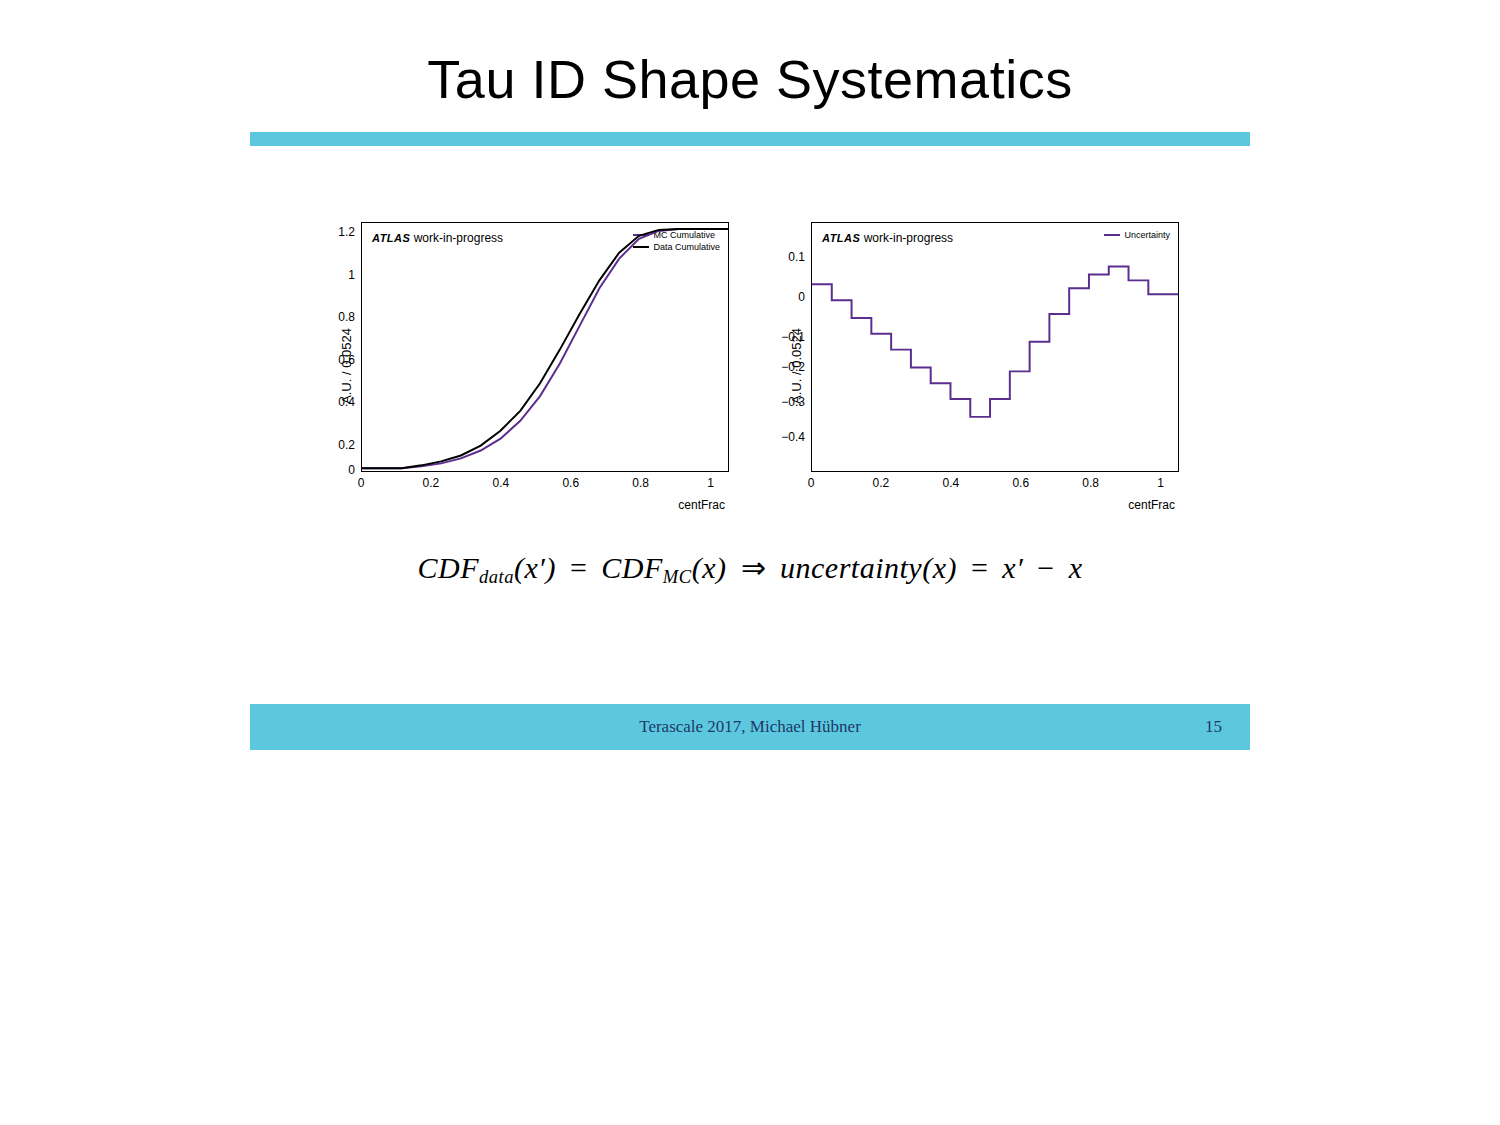Tau ID Shape Systematics
A.U. / 0.0524
1.2 1 0.8 0.6 0.4 0.2 0
ATLAS work-in-progress
MC Cumulative
Data Cumulative
0 0.2 0.4 0.6 0.8 1
centFrac
A.U. / 0.0524
0.1 0 −0.1 −0.2 −0.3 −0.4
ATLAS work-in-progress
Uncertainty
0 0.2 0.4 0.6 0.8 1
centFrac
CDFdata(x′) = CDFMC(x) ⇒ uncertainty(x) = x′ − x
Terascale 2017, Michael Hübner
15